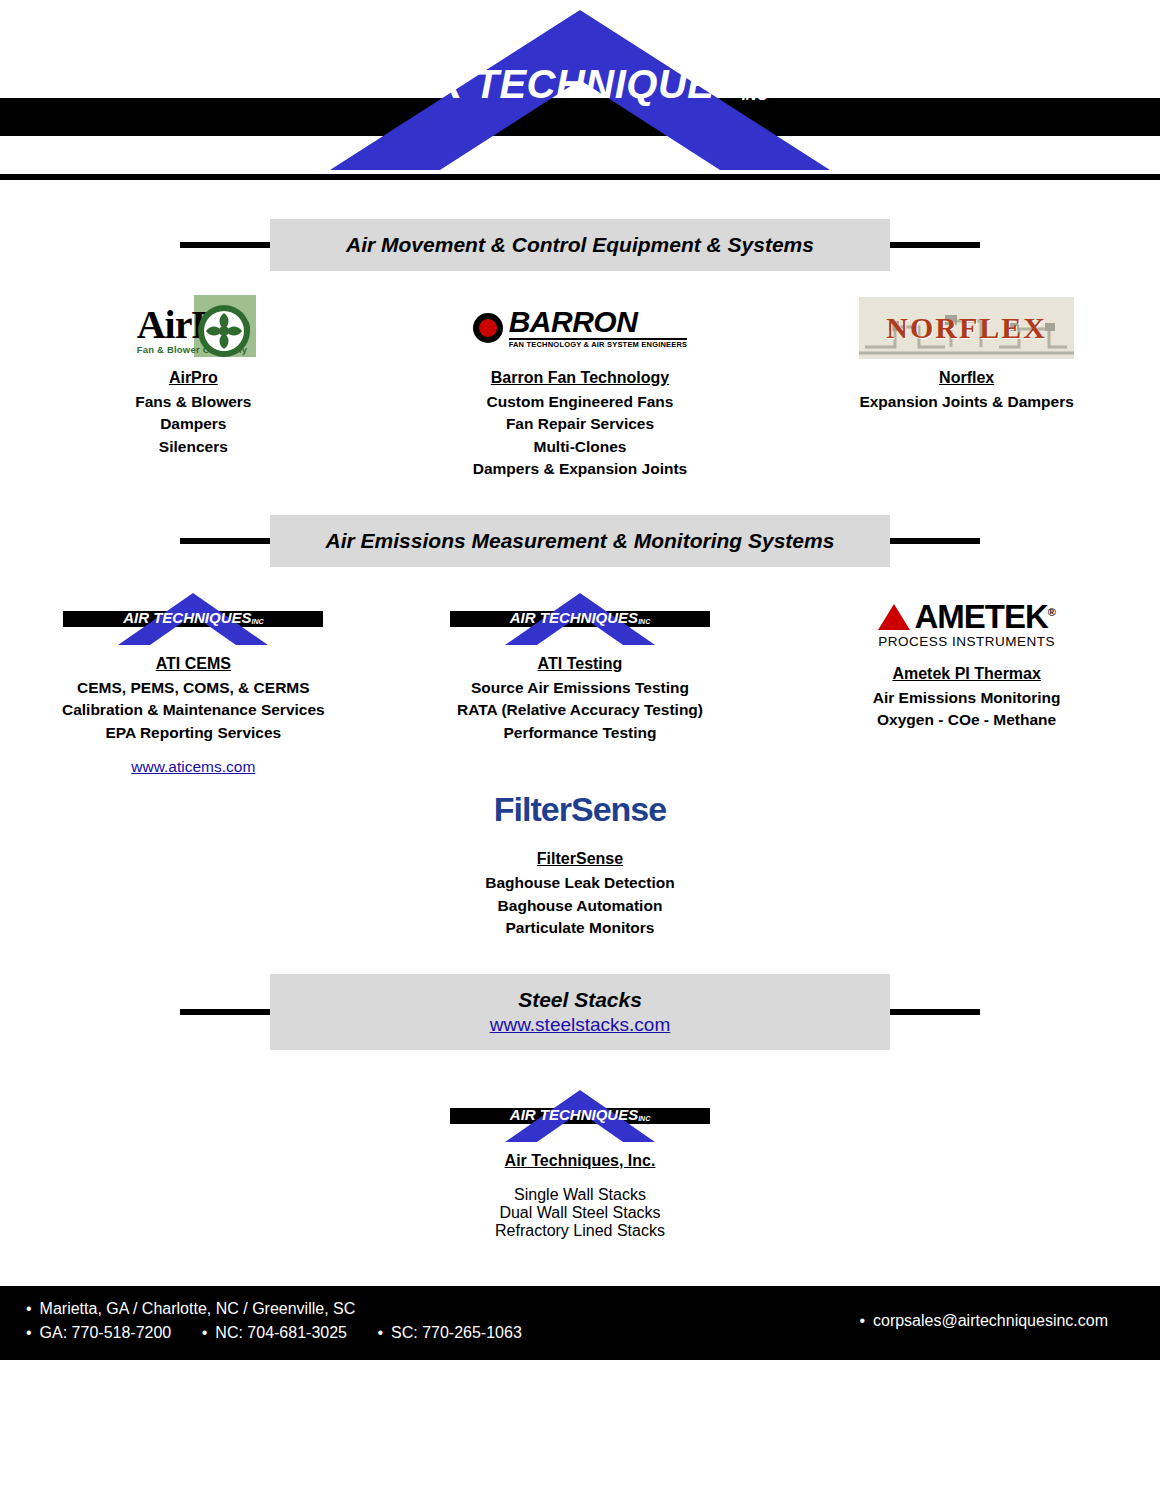AIR TECHNIQUESINC
Air Movement & Control Equipment & Systems
AirPro
Fan & Blower Company
AirPro
Fans & Blowers
Dampers
Silencers
BARRON
FAN TECHNOLOGY & AIR SYSTEM ENGINEERS
Barron Fan Technology
Custom Engineered Fans
Fan Repair Services
Multi-Clones
Dampers & Expansion Joints
NORFLEX
Norflex
Expansion Joints & Dampers
Air Emissions Measurement & Monitoring Systems
AIR TECHNIQUESINC
ATI CEMS
CEMS, PEMS, COMS, & CERMS
Calibration & Maintenance Services
EPA Reporting Services
www.aticems.com
AIR TECHNIQUESINC
ATI Testing
Source Air Emissions Testing
RATA (Relative Accuracy Testing)
Performance Testing
Filter Sense
FilterSense
Baghouse Leak Detection
Baghouse Automation
Particulate Monitors
AMETEK®
PROCESS INSTRUMENTS
Ametek PI Thermax
Air Emissions Monitoring
Oxygen - COe - Methane
Steel Stacks www.steelstacks.com
AIR TECHNIQUESINC
Air Techniques, Inc.
Single Wall Stacks
Dual Wall Steel Stacks
Refractory Lined Stacks
Marietta, GA / Charlotte, NC / Greenville, SC
GA: 770-518-7200
NC: 704-681-3025
SC: 770-265-1063
corpsales@airtechniquesinc.com